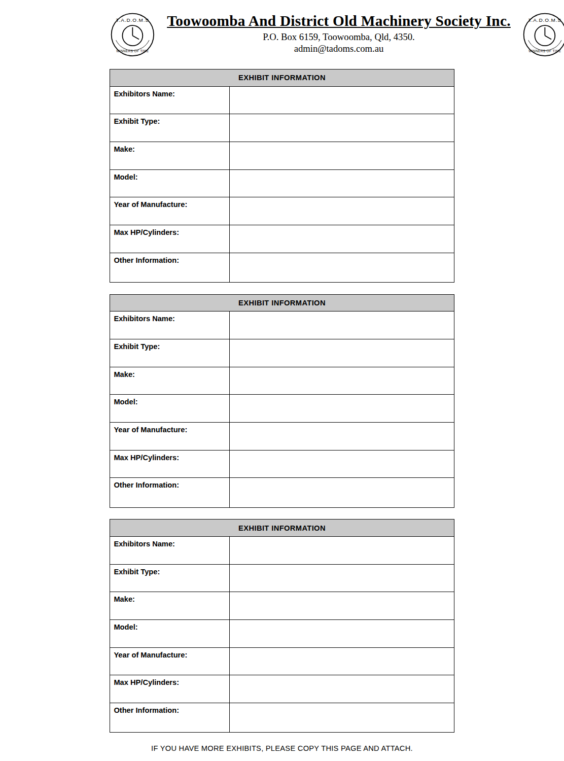T.A.D.O.M.S WINNERS OF TIME
Toowoomba And District Old Machinery Society Inc.
P.O. Box 6159, Toowoomba, Qld, 4350.
admin@tadoms.com.au
T.A.D.O.M.S WINNERS OF TIME
EXHIBIT INFORMATION
| Exhibitors Name: | |
| Exhibit Type: | |
| Make: | |
| Model: | |
| Year of Manufacture: | |
| Max HP/Cylinders: | |
| Other Information: | |
EXHIBIT INFORMATION
| Exhibitors Name: | |
| Exhibit Type: | |
| Make: | |
| Model: | |
| Year of Manufacture: | |
| Max HP/Cylinders: | |
| Other Information: | |
EXHIBIT INFORMATION
| Exhibitors Name: | |
| Exhibit Type: | |
| Make: | |
| Model: | |
| Year of Manufacture: | |
| Max HP/Cylinders: | |
| Other Information: | |
IF YOU HAVE MORE EXHIBITS, PLEASE COPY THIS PAGE AND ATTACH.